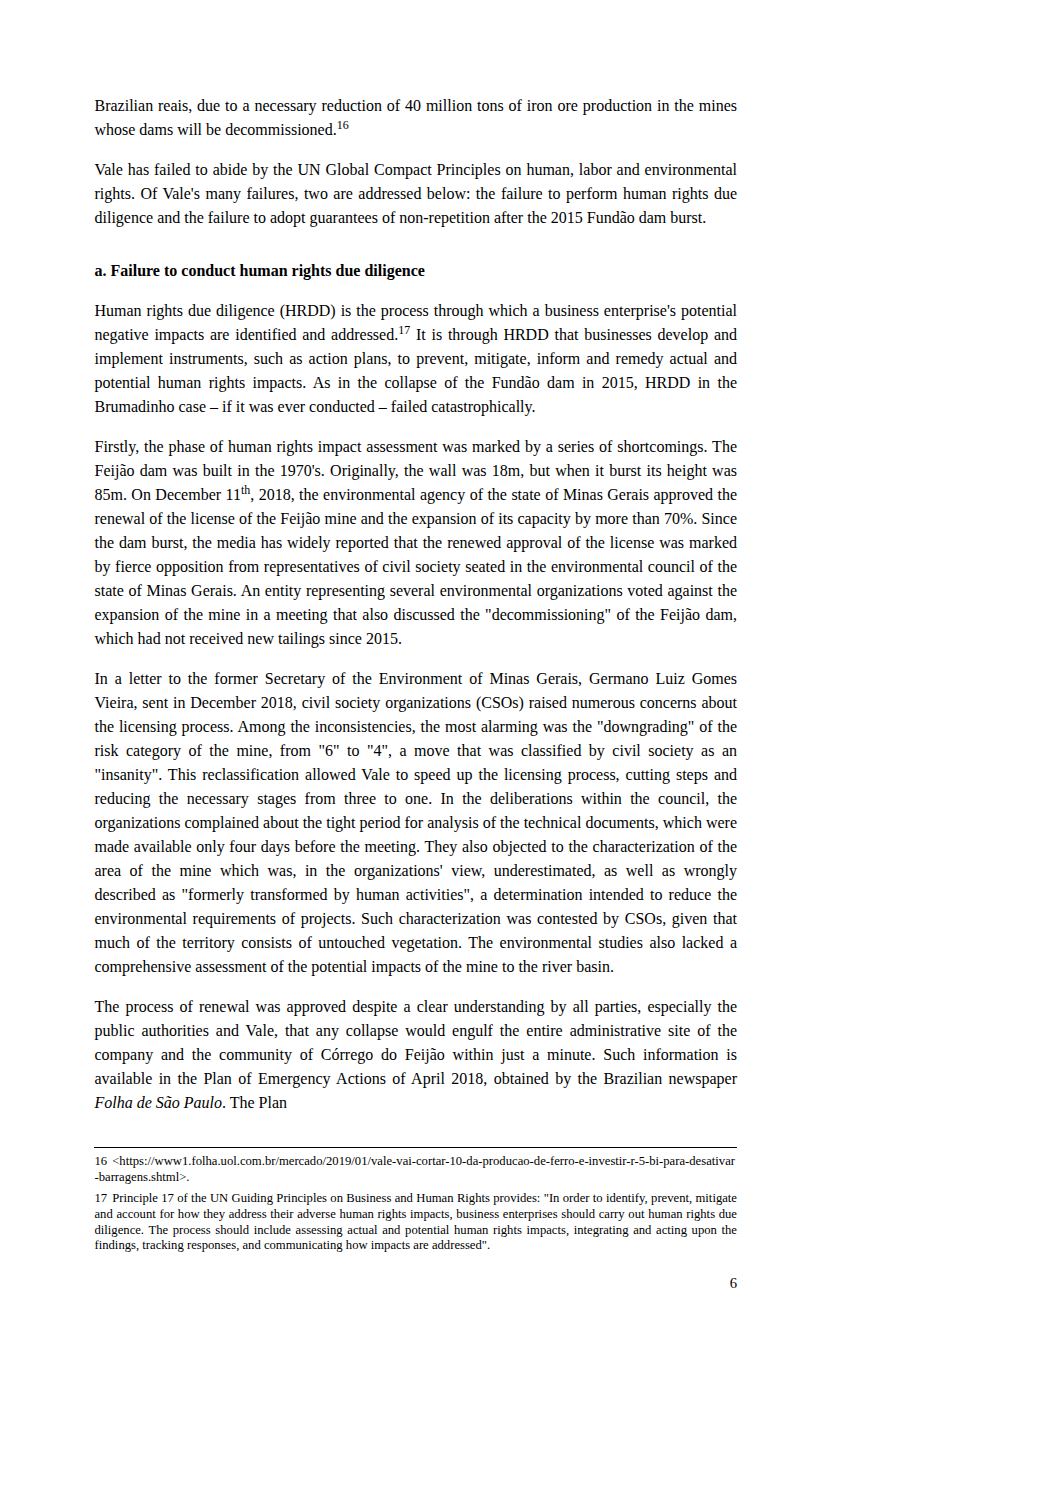Brazilian reais, due to a necessary reduction of 40 million tons of iron ore production in the mines whose dams will be decommissioned.16
Vale has failed to abide by the UN Global Compact Principles on human, labor and environmental rights. Of Vale's many failures, two are addressed below: the failure to perform human rights due diligence and the failure to adopt guarantees of non-repetition after the 2015 Fundão dam burst.
a. Failure to conduct human rights due diligence
Human rights due diligence (HRDD) is the process through which a business enterprise's potential negative impacts are identified and addressed.17 It is through HRDD that businesses develop and implement instruments, such as action plans, to prevent, mitigate, inform and remedy actual and potential human rights impacts. As in the collapse of the Fundão dam in 2015, HRDD in the Brumadinho case – if it was ever conducted – failed catastrophically.
Firstly, the phase of human rights impact assessment was marked by a series of shortcomings. The Feijão dam was built in the 1970's. Originally, the wall was 18m, but when it burst its height was 85m. On December 11th, 2018, the environmental agency of the state of Minas Gerais approved the renewal of the license of the Feijão mine and the expansion of its capacity by more than 70%. Since the dam burst, the media has widely reported that the renewed approval of the license was marked by fierce opposition from representatives of civil society seated in the environmental council of the state of Minas Gerais. An entity representing several environmental organizations voted against the expansion of the mine in a meeting that also discussed the "decommissioning" of the Feijão dam, which had not received new tailings since 2015.
In a letter to the former Secretary of the Environment of Minas Gerais, Germano Luiz Gomes Vieira, sent in December 2018, civil society organizations (CSOs) raised numerous concerns about the licensing process. Among the inconsistencies, the most alarming was the "downgrading" of the risk category of the mine, from "6" to "4", a move that was classified by civil society as an "insanity". This reclassification allowed Vale to speed up the licensing process, cutting steps and reducing the necessary stages from three to one. In the deliberations within the council, the organizations complained about the tight period for analysis of the technical documents, which were made available only four days before the meeting. They also objected to the characterization of the area of the mine which was, in the organizations' view, underestimated, as well as wrongly described as "formerly transformed by human activities", a determination intended to reduce the environmental requirements of projects. Such characterization was contested by CSOs, given that much of the territory consists of untouched vegetation. The environmental studies also lacked a comprehensive assessment of the potential impacts of the mine to the river basin.
The process of renewal was approved despite a clear understanding by all parties, especially the public authorities and Vale, that any collapse would engulf the entire administrative site of the company and the community of Córrego do Feijão within just a minute. Such information is available in the Plan of Emergency Actions of April 2018, obtained by the Brazilian newspaper Folha de São Paulo. The Plan
16<https://www1.folha.uol.com.br/mercado/2019/01/vale-vai-cortar-10-da-producao-de-ferro-e-investir-r-5-bi-para-desativar-barragens.shtml>.
17 Principle 17 of the UN Guiding Principles on Business and Human Rights provides: "In order to identify, prevent, mitigate and account for how they address their adverse human rights impacts, business enterprises should carry out human rights due diligence. The process should include assessing actual and potential human rights impacts, integrating and acting upon the findings, tracking responses, and communicating how impacts are addressed".
6